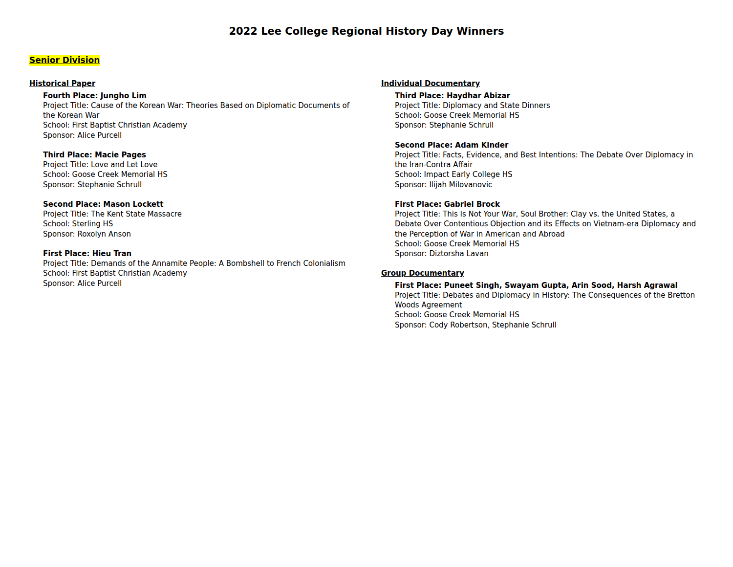2022 Lee College Regional History Day Winners
Senior Division
Historical Paper
Fourth Place: Jungho Lim
Project Title: Cause of the Korean War: Theories Based on Diplomatic Documents of the Korean War
School: First Baptist Christian Academy
Sponsor: Alice Purcell
Third Place: Macie Pages
Project Title: Love and Let Love
School: Goose Creek Memorial HS
Sponsor: Stephanie Schrull
Second Place: Mason Lockett
Project Title: The Kent State Massacre
School: Sterling HS
Sponsor: Roxolyn Anson
First Place: Hieu Tran
Project Title: Demands of the Annamite People: A Bombshell to French Colonialism
School: First Baptist Christian Academy
Sponsor: Alice Purcell
Individual Documentary
Third Place: Haydhar Abizar
Project Title: Diplomacy and State Dinners
School: Goose Creek Memorial HS
Sponsor: Stephanie Schrull
Second Place: Adam Kinder
Project Title: Facts, Evidence, and Best Intentions: The Debate Over Diplomacy in the Iran-Contra Affair
School: Impact Early College HS
Sponsor: Ilijah Milovanovic
First Place: Gabriel Brock
Project Title: This Is Not Your War, Soul Brother: Clay vs. the United States, a Debate Over Contentious Objection and its Effects on Vietnam-era Diplomacy and the Perception of War in American and Abroad
School: Goose Creek Memorial HS
Sponsor: Diztorsha Lavan
Group Documentary
First Place: Puneet Singh, Swayam Gupta, Arin Sood, Harsh Agrawal
Project Title: Debates and Diplomacy in History: The Consequences of the Bretton Woods Agreement
School: Goose Creek Memorial HS
Sponsor: Cody Robertson, Stephanie Schrull